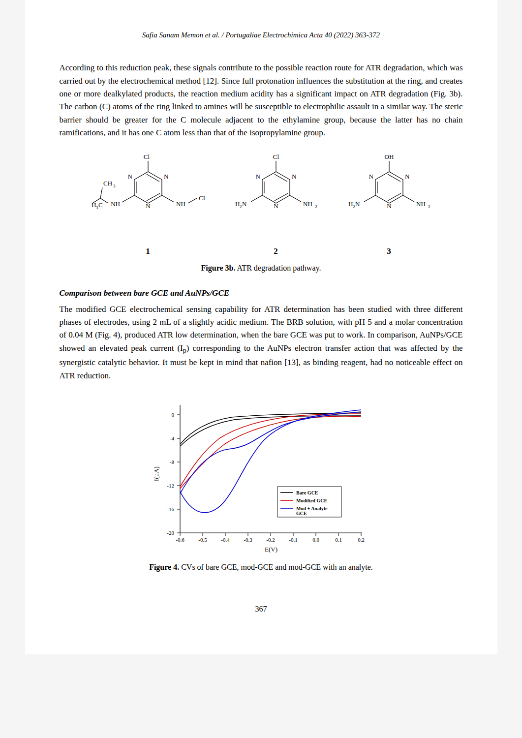Safia Sanam Memon et al. / Portugaliae Electrochimica Acta 40 (2022) 363-372
According to this reduction peak, these signals contribute to the possible reaction route for ATR degradation, which was carried out by the electrochemical method [12]. Since full protonation influences the substitution at the ring, and creates one or more dealkylated products, the reaction medium acidity has a significant impact on ATR degradation (Fig. 3b). The carbon (C) atoms of the ring linked to amines will be susceptible to electrophilic assault in a similar way. The steric barrier should be greater for the C molecule adjacent to the ethylamine group, because the latter has no chain ramifications, and it has one C atom less than that of the isopropylamine group.
Cl N N N NH CH 3 NH CH 3 H 3 C
1
Cl N N N NH 2 H 2 N
2
OH N N N NH 2 H 2 N
3
Figure 3b. ATR degradation pathway.
Comparison between bare GCE and AuNPs/GCE
The modified GCE electrochemical sensing capability for ATR determination has been studied with three different phases of electrodes, using 2 mL of a slightly acidic medium. The BRB solution, with pH 5 and a molar concentration of 0.04 M (Fig. 4), produced ATR low determination, when the bare GCE was put to work. In comparison, AuNPs/GCE showed an elevated peak current (Ip) corresponding to the AuNPs electron transfer action that was affected by the synergistic catalytic behavior. It must be kept in mind that nafion [13], as binding reagent, had no noticeable effect on ATR reduction.
0 -4 -8 -12 -16 -20 I(µA) -0.6 -0.5 -0.4 -0.3 -0.2 -0.1 0.0 0.1 0.2 E(V) Bare GCE Modified GCE Mod + Analyte GCE
Figure 4. CVs of bare GCE, mod-GCE and mod-GCE with an analyte.
367